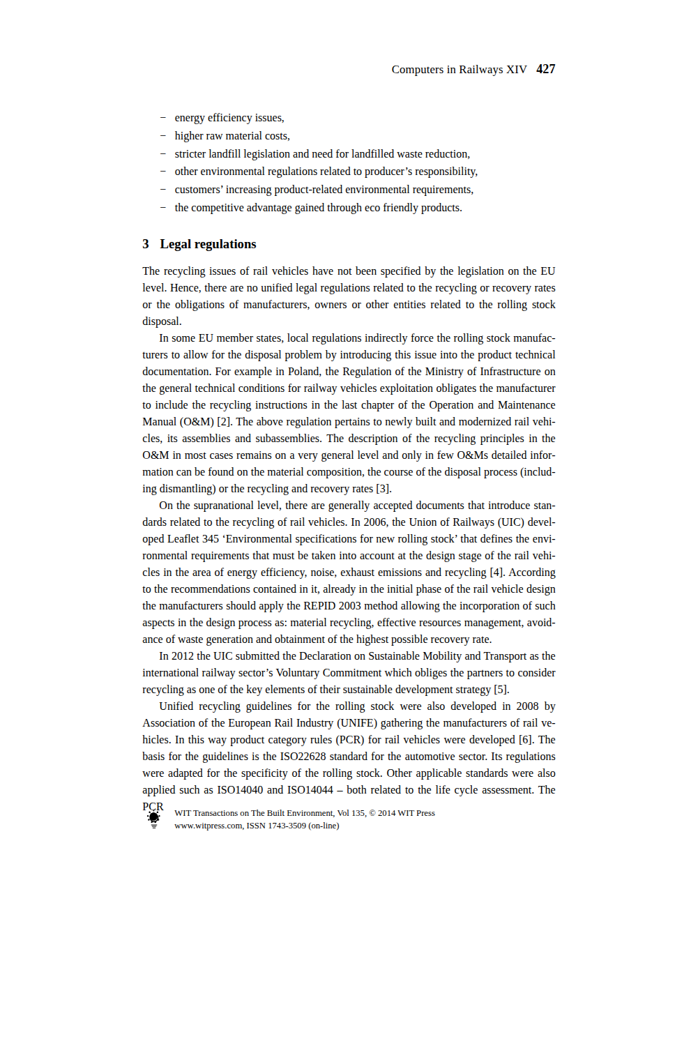Computers in Railways XIV 427
energy efficiency issues,
higher raw material costs,
stricter landfill legislation and need for landfilled waste reduction,
other environmental regulations related to producer’s responsibility,
customers’ increasing product-related environmental requirements,
the competitive advantage gained through eco friendly products.
3 Legal regulations
The recycling issues of rail vehicles have not been specified by the legislation on the EU level. Hence, there are no unified legal regulations related to the recycling or recovery rates or the obligations of manufacturers, owners or other entities related to the rolling stock disposal.
In some EU member states, local regulations indirectly force the rolling stock manufacturers to allow for the disposal problem by introducing this issue into the product technical documentation. For example in Poland, the Regulation of the Ministry of Infrastructure on the general technical conditions for railway vehicles exploitation obligates the manufacturer to include the recycling instructions in the last chapter of the Operation and Maintenance Manual (O&M) [2]. The above regulation pertains to newly built and modernized rail vehicles, its assemblies and subassemblies. The description of the recycling principles in the O&M in most cases remains on a very general level and only in few O&Ms detailed information can be found on the material composition, the course of the disposal process (including dismantling) or the recycling and recovery rates [3].
On the supranational level, there are generally accepted documents that introduce standards related to the recycling of rail vehicles. In 2006, the Union of Railways (UIC) developed Leaflet 345 ‘Environmental specifications for new rolling stock’ that defines the environmental requirements that must be taken into account at the design stage of the rail vehicles in the area of energy efficiency, noise, exhaust emissions and recycling [4]. According to the recommendations contained in it, already in the initial phase of the rail vehicle design the manufacturers should apply the REPID 2003 method allowing the incorporation of such aspects in the design process as: material recycling, effective resources management, avoidance of waste generation and obtainment of the highest possible recovery rate.
In 2012 the UIC submitted the Declaration on Sustainable Mobility and Transport as the international railway sector’s Voluntary Commitment which obliges the partners to consider recycling as one of the key elements of their sustainable development strategy [5].
Unified recycling guidelines for the rolling stock were also developed in 2008 by Association of the European Rail Industry (UNIFE) gathering the manufacturers of rail vehicles. In this way product category rules (PCR) for rail vehicles were developed [6]. The basis for the guidelines is the ISO22628 standard for the automotive sector. Its regulations were adapted for the specificity of the rolling stock. Other applicable standards were also applied such as ISO14040 and ISO14044 – both related to the life cycle assessment. The PCR
WIT Transactions on The Built Environment, Vol 135, © 2014 WIT Press
www.witpress.com, ISSN 1743-3509 (on-line)